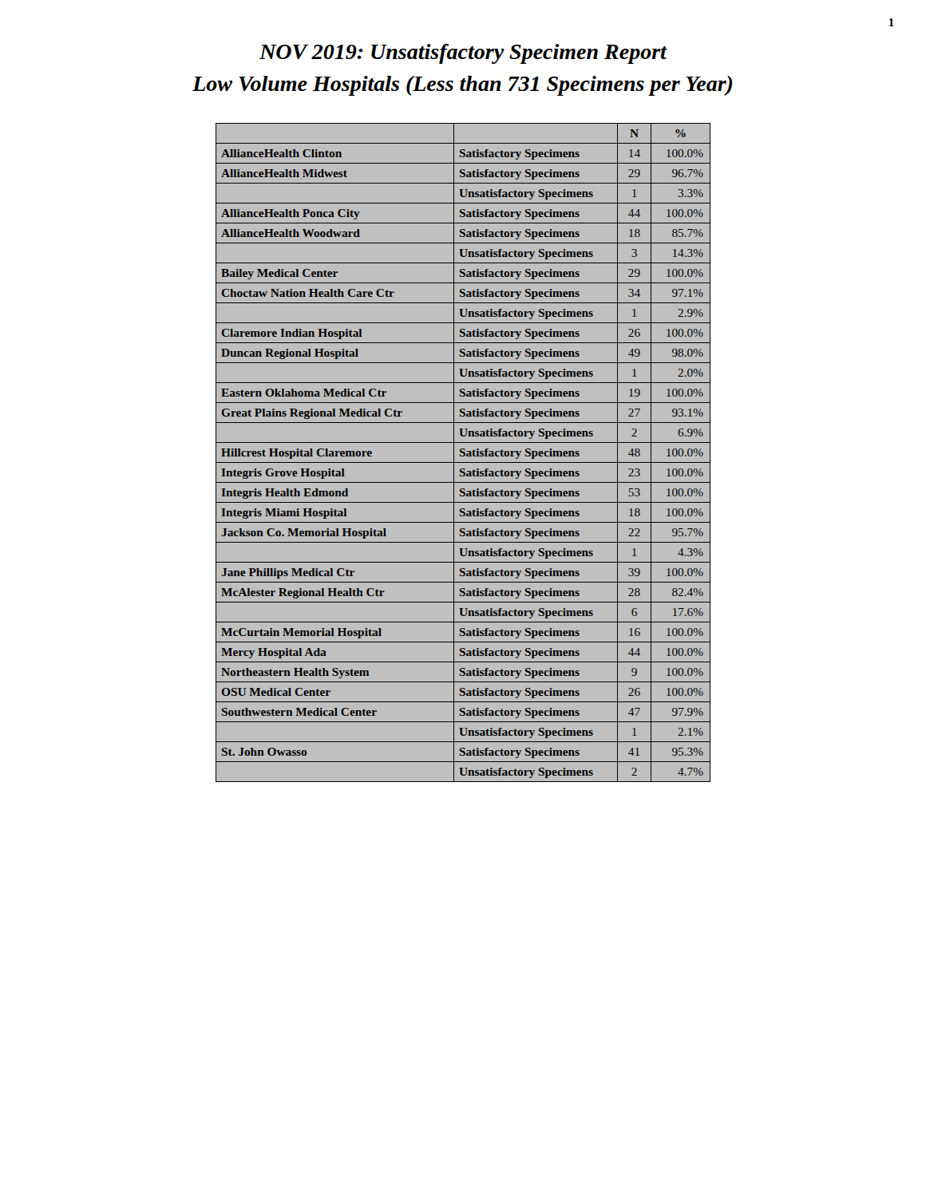1
NOV 2019: Unsatisfactory Specimen Report
Low Volume Hospitals (Less than 731 Specimens per Year)
| | | N | % |
| AllianceHealth Clinton | Satisfactory Specimens | 14 | 100.0% |
| AllianceHealth Midwest | Satisfactory Specimens | 29 | 96.7% |
| | Unsatisfactory Specimens | 1 | 3.3% |
| AllianceHealth Ponca City | Satisfactory Specimens | 44 | 100.0% |
| AllianceHealth Woodward | Satisfactory Specimens | 18 | 85.7% |
| | Unsatisfactory Specimens | 3 | 14.3% |
| Bailey Medical Center | Satisfactory Specimens | 29 | 100.0% |
| Choctaw Nation Health Care Ctr | Satisfactory Specimens | 34 | 97.1% |
| | Unsatisfactory Specimens | 1 | 2.9% |
| Claremore Indian Hospital | Satisfactory Specimens | 26 | 100.0% |
| Duncan Regional Hospital | Satisfactory Specimens | 49 | 98.0% |
| | Unsatisfactory Specimens | 1 | 2.0% |
| Eastern Oklahoma Medical Ctr | Satisfactory Specimens | 19 | 100.0% |
| Great Plains Regional Medical Ctr | Satisfactory Specimens | 27 | 93.1% |
| | Unsatisfactory Specimens | 2 | 6.9% |
| Hillcrest Hospital Claremore | Satisfactory Specimens | 48 | 100.0% |
| Integris Grove Hospital | Satisfactory Specimens | 23 | 100.0% |
| Integris Health Edmond | Satisfactory Specimens | 53 | 100.0% |
| Integris Miami Hospital | Satisfactory Specimens | 18 | 100.0% |
| Jackson Co. Memorial Hospital | Satisfactory Specimens | 22 | 95.7% |
| | Unsatisfactory Specimens | 1 | 4.3% |
| Jane Phillips Medical Ctr | Satisfactory Specimens | 39 | 100.0% |
| McAlester Regional Health Ctr | Satisfactory Specimens | 28 | 82.4% |
| | Unsatisfactory Specimens | 6 | 17.6% |
| McCurtain Memorial Hospital | Satisfactory Specimens | 16 | 100.0% |
| Mercy Hospital Ada | Satisfactory Specimens | 44 | 100.0% |
| Northeastern Health System | Satisfactory Specimens | 9 | 100.0% |
| OSU Medical Center | Satisfactory Specimens | 26 | 100.0% |
| Southwestern Medical Center | Satisfactory Specimens | 47 | 97.9% |
| | Unsatisfactory Specimens | 1 | 2.1% |
| St. John Owasso | Satisfactory Specimens | 41 | 95.3% |
| | Unsatisfactory Specimens | 2 | 4.7% |